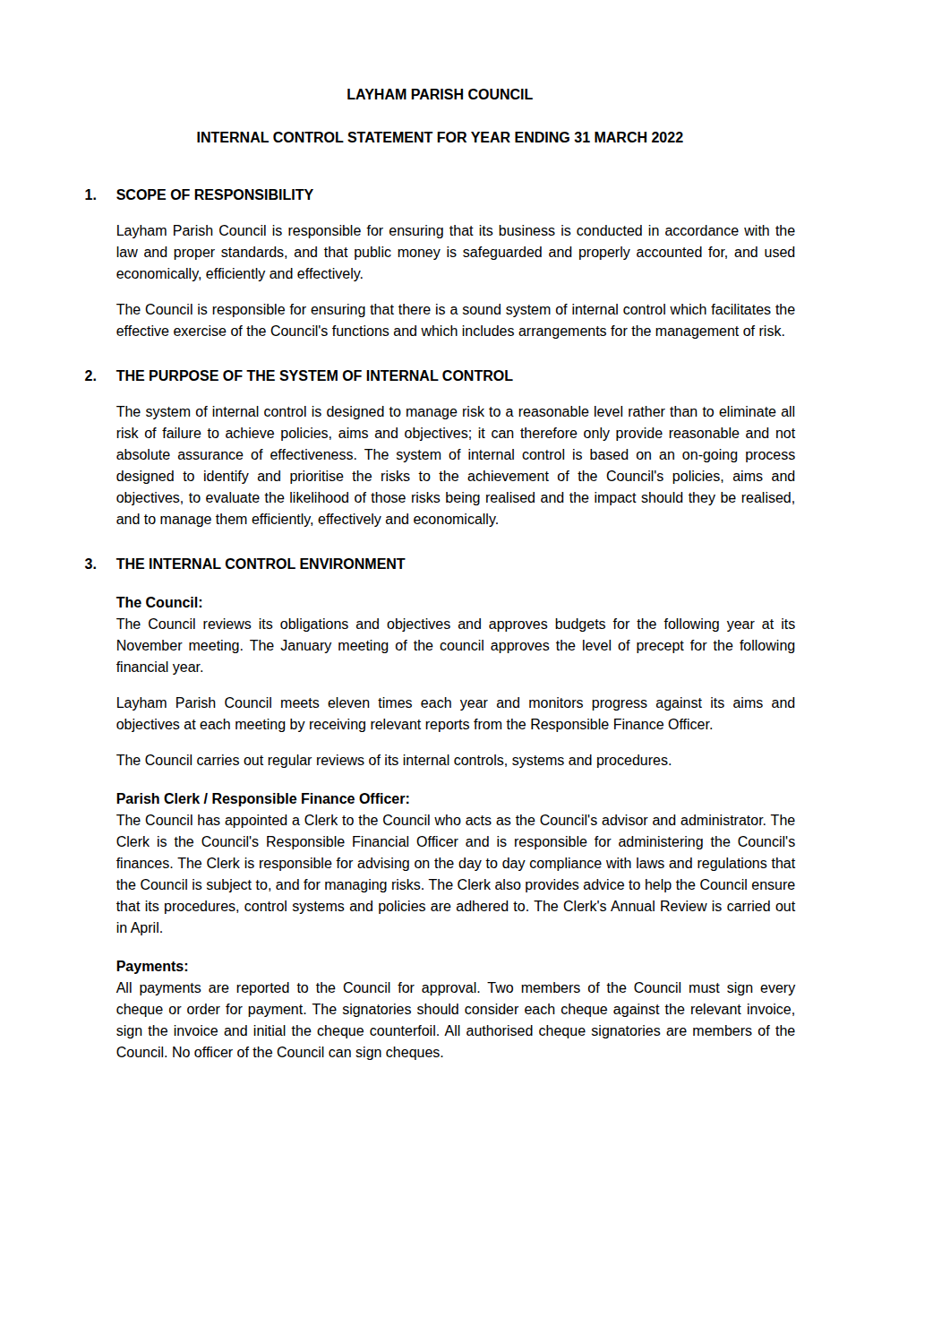LAYHAM PARISH COUNCIL
INTERNAL CONTROL STATEMENT FOR YEAR ENDING 31 MARCH 2022
Scope of Responsibility
Layham Parish Council is responsible for ensuring that its business is conducted in accordance with the law and proper standards, and that public money is safeguarded and properly accounted for, and used economically, efficiently and effectively.
The Council is responsible for ensuring that there is a sound system of internal control which facilitates the effective exercise of the Council's functions and which includes arrangements for the management of risk.
The Purpose of the System of Internal Control
The system of internal control is designed to manage risk to a reasonable level rather than to eliminate all risk of failure to achieve policies, aims and objectives; it can therefore only provide reasonable and not absolute assurance of effectiveness. The system of internal control is based on an on-going process designed to identify and prioritise the risks to the achievement of the Council's policies, aims and objectives, to evaluate the likelihood of those risks being realised and the impact should they be realised, and to manage them efficiently, effectively and economically.
The Internal Control Environment
The Council:
The Council reviews its obligations and objectives and approves budgets for the following year at its November meeting. The January meeting of the council approves the level of precept for the following financial year.
Layham Parish Council meets eleven times each year and monitors progress against its aims and objectives at each meeting by receiving relevant reports from the Responsible Finance Officer.
The Council carries out regular reviews of its internal controls, systems and procedures.
Parish Clerk / Responsible Finance Officer:
The Council has appointed a Clerk to the Council who acts as the Council's advisor and administrator. The Clerk is the Council's Responsible Financial Officer and is responsible for administering the Council's finances. The Clerk is responsible for advising on the day to day compliance with laws and regulations that the Council is subject to, and for managing risks. The Clerk also provides advice to help the Council ensure that its procedures, control systems and policies are adhered to. The Clerk's Annual Review is carried out in April.
Payments:
All payments are reported to the Council for approval. Two members of the Council must sign every cheque or order for payment. The signatories should consider each cheque against the relevant invoice, sign the invoice and initial the cheque counterfoil. All authorised cheque signatories are members of the Council. No officer of the Council can sign cheques.